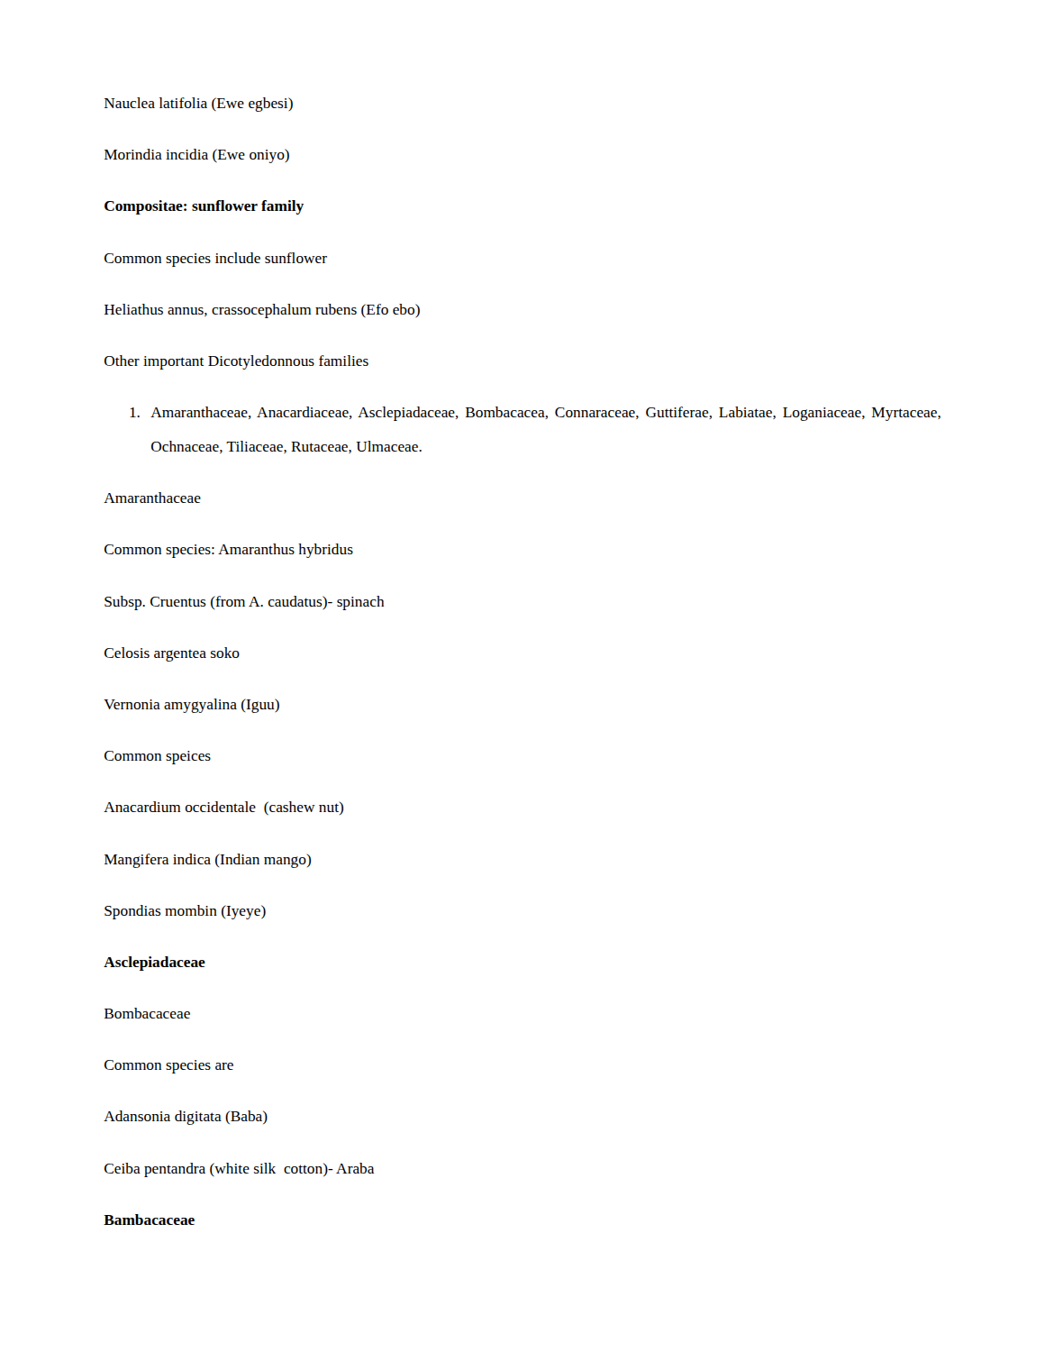Nauclea latifolia (Ewe egbesi)
Morindia incidia (Ewe oniyo)
Compositae: sunflower family
Common species include sunflower
Heliathus annus, crassocephalum rubens (Efo ebo)
Other important Dicotyledonnous families
Amaranthaceae, Anacardiaceae, Asclepiadaceae, Bombacacea, Connaraceae, Guttiferae, Labiatae, Loganiaceae, Myrtaceae, Ochnaceae, Tiliaceae, Rutaceae, Ulmaceae.
Amaranthaceae
Common species: Amaranthus hybridus
Subsp. Cruentus (from A. caudatus)- spinach
Celosis argentea soko
Vernonia amygyalina (Iguu)
Common speices
Anacardium occidentale (cashew nut)
Mangifera indica (Indian mango)
Spondias mombin (Iyeye)
Asclepiadaceae
Bombacaceae
Common species are
Adansonia digitata (Baba)
Ceiba pentandra (white silk cotton)- Araba
Bambacaceae